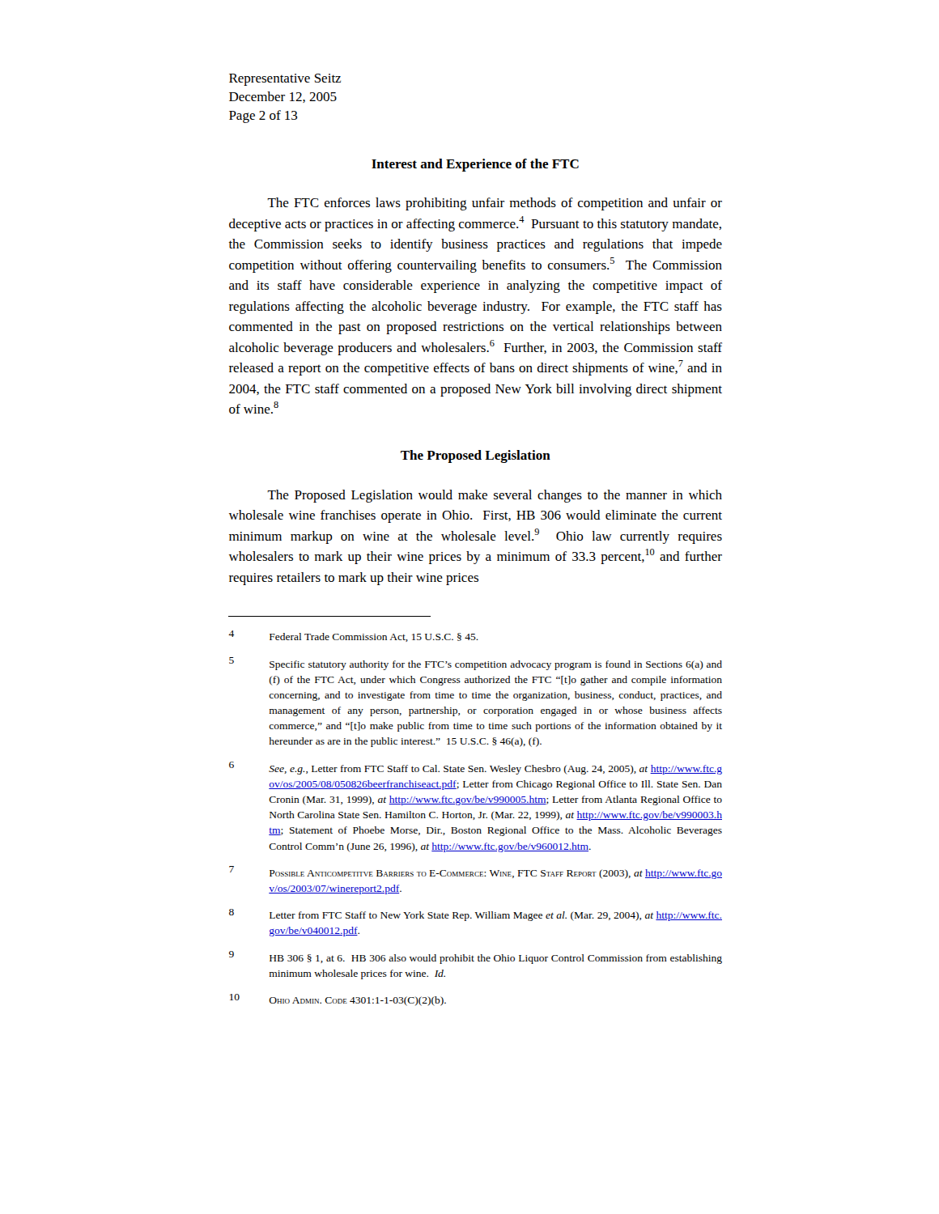Representative Seitz
December 12, 2005
Page 2 of 13
Interest and Experience of the FTC
The FTC enforces laws prohibiting unfair methods of competition and unfair or deceptive acts or practices in or affecting commerce.4 Pursuant to this statutory mandate, the Commission seeks to identify business practices and regulations that impede competition without offering countervailing benefits to consumers.5 The Commission and its staff have considerable experience in analyzing the competitive impact of regulations affecting the alcoholic beverage industry. For example, the FTC staff has commented in the past on proposed restrictions on the vertical relationships between alcoholic beverage producers and wholesalers.6 Further, in 2003, the Commission staff released a report on the competitive effects of bans on direct shipments of wine,7 and in 2004, the FTC staff commented on a proposed New York bill involving direct shipment of wine.8
The Proposed Legislation
The Proposed Legislation would make several changes to the manner in which wholesale wine franchises operate in Ohio. First, HB 306 would eliminate the current minimum markup on wine at the wholesale level.9 Ohio law currently requires wholesalers to mark up their wine prices by a minimum of 33.3 percent,10 and further requires retailers to mark up their wine prices
4
Federal Trade Commission Act, 15 U.S.C. § 45.
5
Specific statutory authority for the FTC’s competition advocacy program is found in Sections 6(a) and (f) of the FTC Act, under which Congress authorized the FTC “[t]o gather and compile information concerning, and to investigate from time to time the organization, business, conduct, practices, and management of any person, partnership, or corporation engaged in or whose business affects commerce,” and “[t]o make public from time to time such portions of the information obtained by it hereunder as are in the public interest.” 15 U.S.C. § 46(a), (f).
6
See, e.g., Letter from FTC Staff to Cal. State Sen. Wesley Chesbro (Aug. 24, 2005), at http://www.ftc.gov/os/2005/08/050826beerfranchiseact.pdf; Letter from Chicago Regional Office to Ill. State Sen. Dan Cronin (Mar. 31, 1999), at http://www.ftc.gov/be/v990005.htm; Letter from Atlanta Regional Office to North Carolina State Sen. Hamilton C. Horton, Jr. (Mar. 22, 1999), at http://www.ftc.gov/be/v990003.htm; Statement of Phoebe Morse, Dir., Boston Regional Office to the Mass. Alcoholic Beverages Control Comm’n (June 26, 1996), at http://www.ftc.gov/be/v960012.htm.
7
Possible Anticompetitve Barriers to E-Commerce: Wine, FTC Staff Report (2003), at http://www.ftc.gov/os/2003/07/winereport2.pdf.
8
Letter from FTC Staff to New York State Rep. William Magee et al. (Mar. 29, 2004), at http://www.ftc.gov/be/v040012.pdf.
9
HB 306 § 1, at 6. HB 306 also would prohibit the Ohio Liquor Control Commission from establishing minimum wholesale prices for wine. Id.
10
Ohio Admin. Code 4301:1-1-03(C)(2)(b).